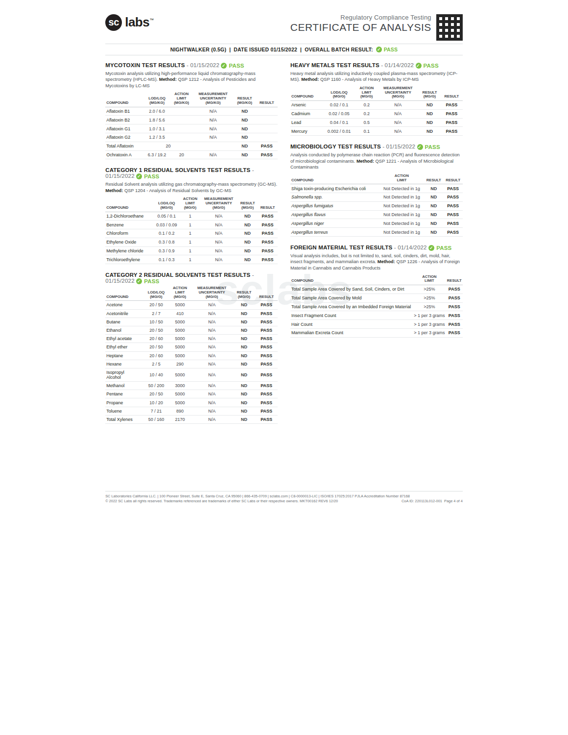sclabs
sc labs™
Regulatory Compliance Testing
CERTIFICATE OF ANALYSIS
NIGHTWALKER (0.5G) | DATE ISSUED 01/15/2022 | OVERALL BATCH RESULT: ✓ PASS
MYCOTOXIN TEST RESULTS - 01/15/2022 ✓ PASS
Mycotoxin analysis utilizing high-performance liquid chromatography-mass spectrometry (HPLC-MS). Method: QSP 1212 - Analysis of Pesticides and Mycotoxins by LC-MS
| COMPOUND | LOD/LOQ (µg/kg) | ACTION LIMIT (µg/kg) | MEASUREMENT UNCERTAINTY (µg/kg) | RESULT (µg/kg) | RESULT |
| --- | --- | --- | --- | --- | --- |
| Aflatoxin B1 | 2.0 / 6.0 | | N/A | ND | |
| Aflatoxin B2 | 1.8 / 5.6 | | N/A | ND | |
| Aflatoxin G1 | 1.0 / 3.1 | | N/A | ND | |
| Aflatoxin G2 | 1.2 / 3.5 | | N/A | ND | |
| Total Aflatoxin | 20 | | ND | PASS |
| Ochratoxin A | 6.3 / 19.2 | 20 | N/A | ND | PASS |
CATEGORY 1 RESIDUAL SOLVENTS TEST RESULTS - 01/15/2022 ✓ PASS
Residual Solvent analysis utilizing gas chromatography-mass spectrometry (GC-MS). Method: QSP 1204 - Analysis of Residual Solvents by GC-MS
| COMPOUND | LOD/LOQ (µg/g) | ACTION LIMIT (µg/g) | MEASUREMENT UNCERTAINTY (µg/g) | RESULT (µg/g) | RESULT |
| --- | --- | --- | --- | --- | --- |
| 1,2-Dichloroethane | 0.05 / 0.1 | 1 | N/A | ND | PASS |
| Benzene | 0.03 / 0.09 | 1 | N/A | ND | PASS |
| Chloroform | 0.1 / 0.2 | 1 | N/A | ND | PASS |
| Ethylene Oxide | 0.3 / 0.8 | 1 | N/A | ND | PASS |
| Methylene chloride | 0.3 / 0.9 | 1 | N/A | ND | PASS |
| Trichloroethylene | 0.1 / 0.3 | 1 | N/A | ND | PASS |
CATEGORY 2 RESIDUAL SOLVENTS TEST RESULTS - 01/15/2022 ✓ PASS
| COMPOUND | LOD/LOQ (µg/g) | ACTION LIMIT (µg/g) | MEASUREMENT UNCERTAINTY (µg/g) | RESULT (µg/g) | RESULT |
| --- | --- | --- | --- | --- | --- |
| Acetone | 20 / 50 | 5000 | N/A | ND | PASS |
| Acetonitrile | 2 / 7 | 410 | N/A | ND | PASS |
| Butane | 10 / 50 | 5000 | N/A | ND | PASS |
| Ethanol | 20 / 50 | 5000 | N/A | ND | PASS |
| Ethyl acetate | 20 / 60 | 5000 | N/A | ND | PASS |
| Ethyl ether | 20 / 50 | 5000 | N/A | ND | PASS |
| Heptane | 20 / 60 | 5000 | N/A | ND | PASS |
| Hexane | 2 / 5 | 290 | N/A | ND | PASS |
| Isopropyl Alcohol | 10 / 40 | 5000 | N/A | ND | PASS |
| Methanol | 50 / 200 | 3000 | N/A | ND | PASS |
| Pentane | 20 / 50 | 5000 | N/A | ND | PASS |
| Propane | 10 / 20 | 5000 | N/A | ND | PASS |
| Toluene | 7 / 21 | 890 | N/A | ND | PASS |
| Total Xylenes | 50 / 160 | 2170 | N/A | ND | PASS |
HEAVY METALS TEST RESULTS - 01/14/2022 ✓ PASS
Heavy metal analysis utilizing inductively coupled plasma-mass spectrometry (ICP-MS). Method: QSP 1160 - Analysis of Heavy Metals by ICP-MS
| COMPOUND | LOD/LOQ (µg/g) | ACTION LIMIT (µg/g) | MEASUREMENT UNCERTAINTY (µg/g) | RESULT (µg/g) | RESULT |
| --- | --- | --- | --- | --- | --- |
| Arsenic | 0.02 / 0.1 | 0.2 | N/A | ND | PASS |
| Cadmium | 0.02 / 0.05 | 0.2 | N/A | ND | PASS |
| Lead | 0.04 / 0.1 | 0.5 | N/A | ND | PASS |
| Mercury | 0.002 / 0.01 | 0.1 | N/A | ND | PASS |
MICROBIOLOGY TEST RESULTS - 01/15/2022 ✓ PASS
Analysis conducted by polymerase chain reaction (PCR) and fluorescence detection of microbiological contaminants. Method: QSP 1221 - Analysis of Microbiological Contaminants
| COMPOUND | ACTION LIMIT | RESULT | RESULT |
| --- | --- | --- | --- |
| Shiga toxin-producing Escherichia coli | Not Detected in 1g | ND | PASS |
| Salmonella spp. | Not Detected in 1g | ND | PASS |
| Aspergillus fumigatus | Not Detected in 1g | ND | PASS |
| Aspergillus flavus | Not Detected in 1g | ND | PASS |
| Aspergillus niger | Not Detected in 1g | ND | PASS |
| Aspergillus terreus | Not Detected in 1g | ND | PASS |
FOREIGN MATERIAL TEST RESULTS - 01/14/2022 ✓ PASS
Visual analysis includes, but is not limited to, sand, soil, cinders, dirt, mold, hair, insect fragments, and mammalian excreta. Method: QSP 1226 - Analysis of Foreign Material in Cannabis and Cannabis Products
| COMPOUND | ACTION LIMIT | RESULT |
| --- | --- | --- |
| Total Sample Area Covered by Sand, Soil, Cinders, or Dirt | >25% | PASS |
| Total Sample Area Covered by Mold | >25% | PASS |
| Total Sample Area Covered by an Imbedded Foreign Material | >25% | PASS |
| Insect Fragment Count | > 1 per 3 grams | PASS |
| Hair Count | > 1 per 3 grams | PASS |
| Mammalian Excreta Count | > 1 per 3 grams | PASS |
SC Laboratories California LLC. | 100 Pioneer Street, Suite E, Santa Cruz, CA 95060 | 866-435-0709 | sclabs.com | C8-0000013-LIC | ISO/IES 17025:2017 PJLA Accreditation Number 87168
© 2022 SC Labs all rights reserved. Trademarks referenced are trademarks of either SC Labs or their respective owners. MKT00162 REV6 12/20 CoA ID: 220113L012-001 Page 4 of 4